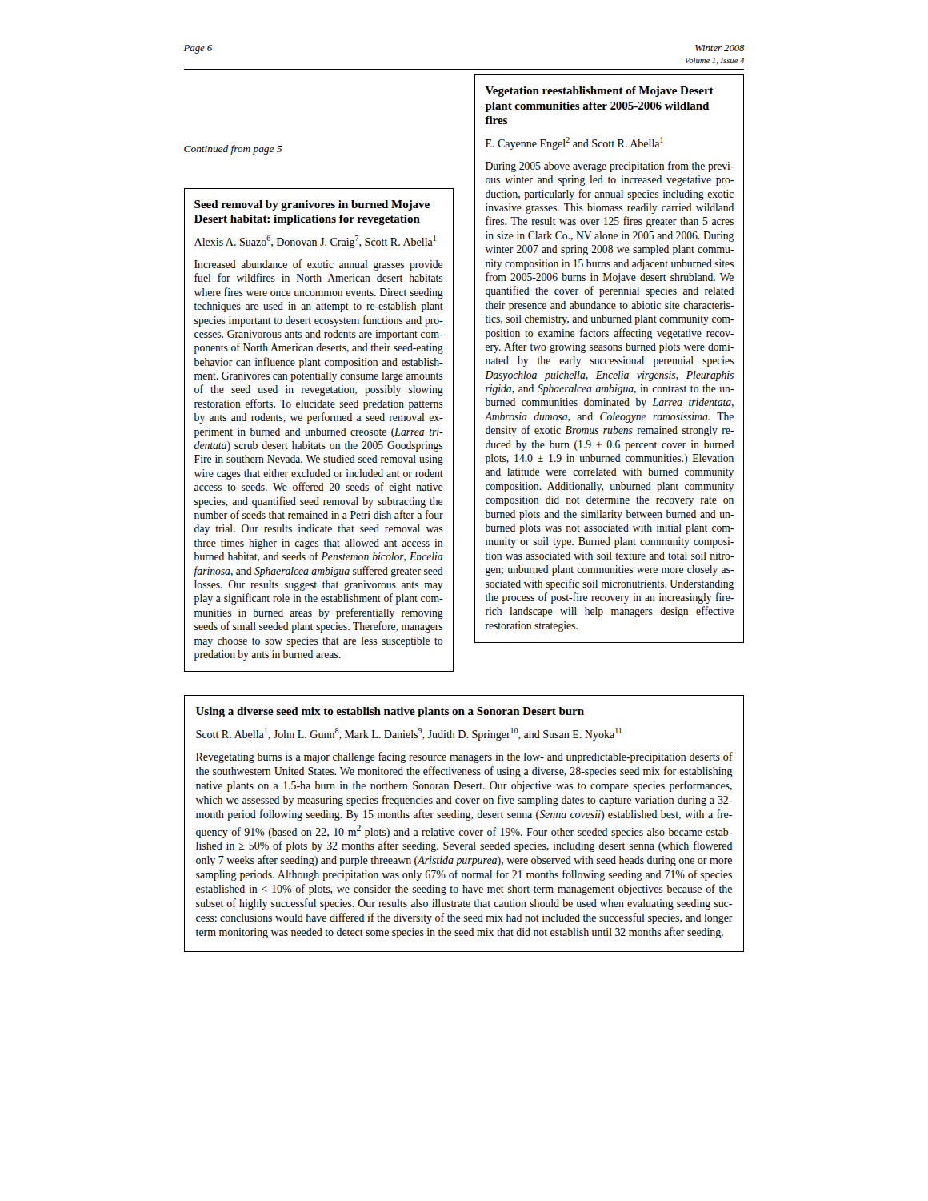Page 6
Winter 2008
Volume 1, Issue 4
Continued from page 5
Seed removal by granivores in burned Mojave Desert habitat: implications for revegetation
Alexis A. Suazo6, Donovan J. Craig7, Scott R. Abella1
Increased abundance of exotic annual grasses provide fuel for wildfires in North American desert habitats where fires were once uncommon events. Direct seeding techniques are used in an attempt to re-establish plant species important to desert ecosystem functions and processes. Granivorous ants and rodents are important components of North American deserts, and their seed-eating behavior can influence plant composition and establishment. Granivores can potentially consume large amounts of the seed used in revegetation, possibly slowing restoration efforts. To elucidate seed predation patterns by ants and rodents, we performed a seed removal experiment in burned and unburned creosote (Larrea tridentata) scrub desert habitats on the 2005 Goodsprings Fire in southern Nevada. We studied seed removal using wire cages that either excluded or included ant or rodent access to seeds. We offered 20 seeds of eight native species, and quantified seed removal by subtracting the number of seeds that remained in a Petri dish after a four day trial. Our results indicate that seed removal was three times higher in cages that allowed ant access in burned habitat, and seeds of Penstemon bicolor, Encelia farinosa, and Sphaeralcea ambigua suffered greater seed losses. Our results suggest that granivorous ants may play a significant role in the establishment of plant communities in burned areas by preferentially removing seeds of small seeded plant species. Therefore, managers may choose to sow species that are less susceptible to predation by ants in burned areas.
Vegetation reestablishment of Mojave Desert plant communities after 2005-2006 wildland fires
E. Cayenne Engel2 and Scott R. Abella1
During 2005 above average precipitation from the previous winter and spring led to increased vegetative production, particularly for annual species including exotic invasive grasses. This biomass readily carried wildland fires. The result was over 125 fires greater than 5 acres in size in Clark Co., NV alone in 2005 and 2006. During winter 2007 and spring 2008 we sampled plant community composition in 15 burns and adjacent unburned sites from 2005-2006 burns in Mojave desert shrubland. We quantified the cover of perennial species and related their presence and abundance to abiotic site characteristics, soil chemistry, and unburned plant community composition to examine factors affecting vegetative recovery. After two growing seasons burned plots were dominated by the early successional perennial species Dasyochloa pulchella, Encelia virgensis, Pleuraphis rigida, and Sphaeralcea ambigua, in contrast to the unburned communities dominated by Larrea tridentata, Ambrosia dumosa, and Coleogyne ramosissima. The density of exotic Bromus rubens remained strongly reduced by the burn (1.9 ± 0.6 percent cover in burned plots, 14.0 ± 1.9 in unburned communities.) Elevation and latitude were correlated with burned community composition. Additionally, unburned plant community composition did not determine the recovery rate on burned plots and the similarity between burned and unburned plots was not associated with initial plant community or soil type. Burned plant community composition was associated with soil texture and total soil nitrogen; unburned plant communities were more closely associated with specific soil micronutrients. Understanding the process of post-fire recovery in an increasingly fire-rich landscape will help managers design effective restoration strategies.
Using a diverse seed mix to establish native plants on a Sonoran Desert burn
Scott R. Abella1, John L. Gunn8, Mark L. Daniels9, Judith D. Springer10, and Susan E. Nyoka11
Revegetating burns is a major challenge facing resource managers in the low- and unpredictable-precipitation deserts of the southwestern United States. We monitored the effectiveness of using a diverse, 28-species seed mix for establishing native plants on a 1.5-ha burn in the northern Sonoran Desert. Our objective was to compare species performances, which we assessed by measuring species frequencies and cover on five sampling dates to capture variation during a 32-month period following seeding. By 15 months after seeding, desert senna (Senna covesii) established best, with a frequency of 91% (based on 22, 10-m2 plots) and a relative cover of 19%. Four other seeded species also became established in ≥ 50% of plots by 32 months after seeding. Several seeded species, including desert senna (which flowered only 7 weeks after seeding) and purple threeawn (Aristida purpurea), were observed with seed heads during one or more sampling periods. Although precipitation was only 67% of normal for 21 months following seeding and 71% of species established in < 10% of plots, we consider the seeding to have met short-term management objectives because of the subset of highly successful species. Our results also illustrate that caution should be used when evaluating seeding success: conclusions would have differed if the diversity of the seed mix had not included the successful species, and longer term monitoring was needed to detect some species in the seed mix that did not establish until 32 months after seeding.